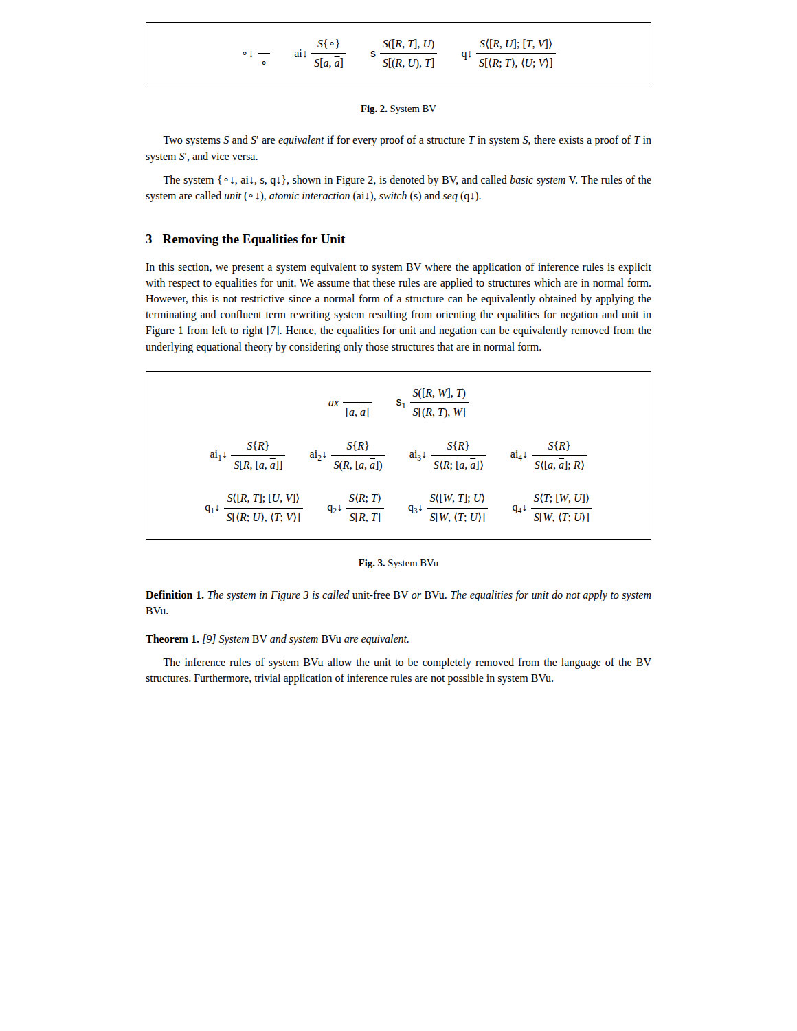∘↓ ∘ ai↓ S{∘} S[a, a] s S([R, T], U) S[(R, U), T] q↓ S⟨[R, U]; [T, V]⟩ S[⟨R; T⟩, ⟨U; V⟩]
Fig. 2. System BV
Two systems S and S′ are equivalent if for every proof of a structure T in system S, there exists a proof of T in system S′, and vice versa.
The system {∘↓, ai↓, s, q↓}, shown in Figure 2, is denoted by BV, and called basic system V. The rules of the system are called unit (∘↓), atomic interaction (ai↓), switch (s) and seq (q↓).
3 Removing the Equalities for Unit
In this section, we present a system equivalent to system BV where the application of inference rules is explicit with respect to equalities for unit. We assume that these rules are applied to structures which are in normal form. However, this is not restrictive since a normal form of a structure can be equivalently obtained by applying the terminating and confluent term rewriting system resulting from orienting the equalities for negation and unit in Figure 1 from left to right [7]. Hence, the equalities for unit and negation can be equivalently removed from the underlying equational theory by considering only those structures that are in normal form.
ax [a, a] s1 S([R, W], T) S[(R, T), W]
ai1↓ S{R} S[R, [a, a]] ai2↓ S{R} S(R, [a, a]) ai3↓ S{R} S⟨R; [a, a]⟩ ai4↓ S{R} S⟨[a, a]; R⟩
q1↓ S⟨[R, T]; [U, V]⟩ S[⟨R; U⟩, ⟨T; V⟩] q2↓ S⟨R; T⟩ S[R, T] q3↓ S⟨[W, T]; U⟩ S[W, ⟨T; U⟩] q4↓ S⟨T; [W, U]⟩ S[W, ⟨T; U⟩]
Fig. 3. System BVu
Definition 1. The system in Figure 3 is called unit-free BV or BVu. The equalities for unit do not apply to system BVu.
Theorem 1. [9] System BV and system BVu are equivalent.
The inference rules of system BVu allow the unit to be completely removed from the language of the BV structures. Furthermore, trivial application of inference rules are not possible in system BVu.